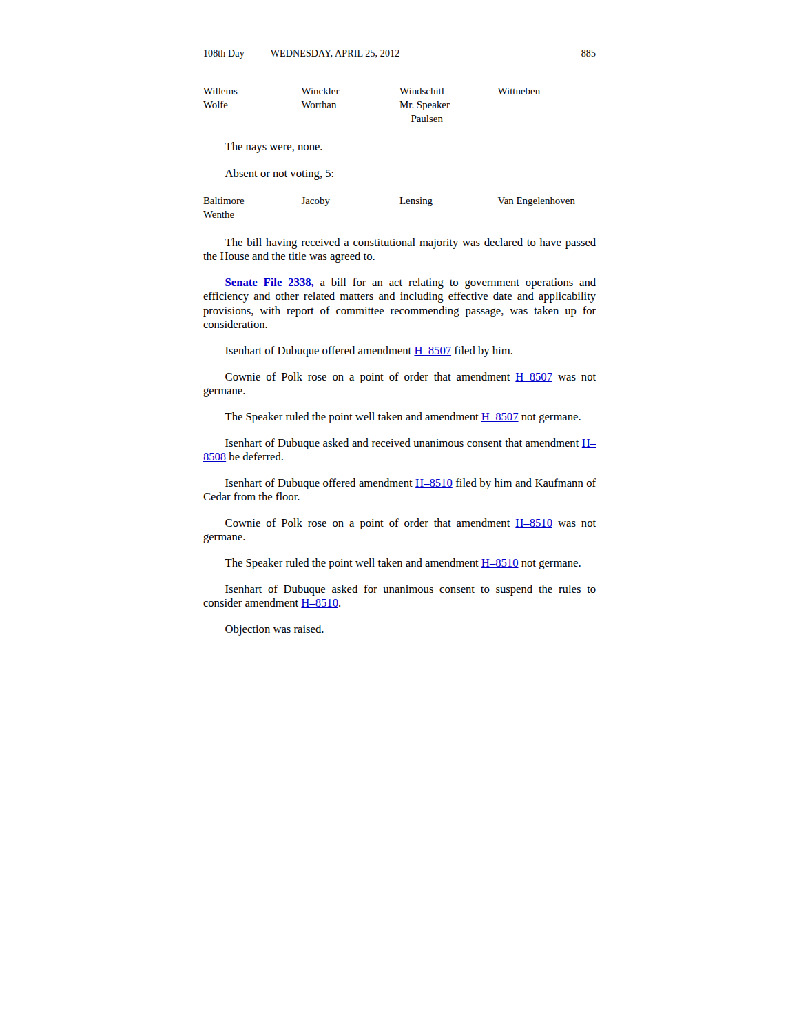108th Day WEDNESDAY, APRIL 25, 2012 885
| Willems | Winckler | Windschitl | Wittneben |
| Wolfe | Worthan | Mr. Speaker | |
| | | Paulsen | |
The nays were, none.
Absent or not voting, 5:
| Baltimore | Jacoby | Lensing | Van Engelenhoven |
| Wenthe | | | |
The bill having received a constitutional majority was declared to have passed the House and the title was agreed to.
Senate File 2338, a bill for an act relating to government operations and efficiency and other related matters and including effective date and applicability provisions, with report of committee recommending passage, was taken up for consideration.
Isenhart of Dubuque offered amendment H–8507 filed by him.
Cownie of Polk rose on a point of order that amendment H–8507 was not germane.
The Speaker ruled the point well taken and amendment H–8507 not germane.
Isenhart of Dubuque asked and received unanimous consent that amendment H–8508 be deferred.
Isenhart of Dubuque offered amendment H–8510 filed by him and Kaufmann of Cedar from the floor.
Cownie of Polk rose on a point of order that amendment H–8510 was not germane.
The Speaker ruled the point well taken and amendment H–8510 not germane.
Isenhart of Dubuque asked for unanimous consent to suspend the rules to consider amendment H–8510.
Objection was raised.